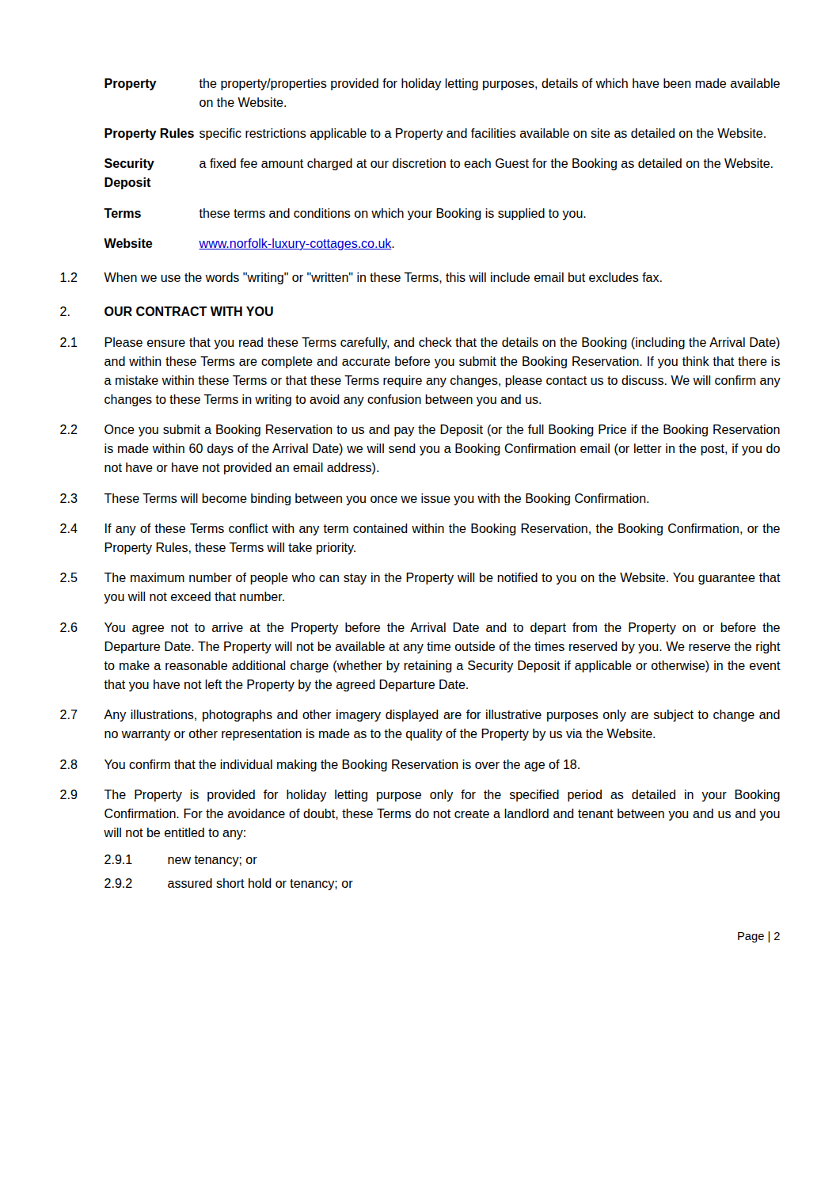Property
the property/properties provided for holiday letting purposes, details of which have been made available on the Website.
Property Rules
specific restrictions applicable to a Property and facilities available on site as detailed on the Website.
Security Deposit
a fixed fee amount charged at our discretion to each Guest for the Booking as detailed on the Website.
Terms
these terms and conditions on which your Booking is supplied to you.
Website
www.norfolk-luxury-cottages.co.uk.
1.2
When we use the words "writing" or "written" in these Terms, this will include email but excludes fax.
2. OUR CONTRACT WITH YOU
2.1
Please ensure that you read these Terms carefully, and check that the details on the Booking (including the Arrival Date) and within these Terms are complete and accurate before you submit the Booking Reservation. If you think that there is a mistake within these Terms or that these Terms require any changes, please contact us to discuss. We will confirm any changes to these Terms in writing to avoid any confusion between you and us.
2.2
Once you submit a Booking Reservation to us and pay the Deposit (or the full Booking Price if the Booking Reservation is made within 60 days of the Arrival Date) we will send you a Booking Confirmation email (or letter in the post, if you do not have or have not provided an email address).
2.3
These Terms will become binding between you once we issue you with the Booking Confirmation.
2.4
If any of these Terms conflict with any term contained within the Booking Reservation, the Booking Confirmation, or the Property Rules, these Terms will take priority.
2.5
The maximum number of people who can stay in the Property will be notified to you on the Website. You guarantee that you will not exceed that number.
2.6
You agree not to arrive at the Property before the Arrival Date and to depart from the Property on or before the Departure Date. The Property will not be available at any time outside of the times reserved by you. We reserve the right to make a reasonable additional charge (whether by retaining a Security Deposit if applicable or otherwise) in the event that you have not left the Property by the agreed Departure Date.
2.7
Any illustrations, photographs and other imagery displayed are for illustrative purposes only are subject to change and no warranty or other representation is made as to the quality of the Property by us via the Website.
2.8
You confirm that the individual making the Booking Reservation is over the age of 18.
2.9
The Property is provided for holiday letting purpose only for the specified period as detailed in your Booking Confirmation. For the avoidance of doubt, these Terms do not create a landlord and tenant between you and us and you will not be entitled to any:
2.9.1
new tenancy; or
2.9.2
assured short hold or tenancy; or
Page | 2